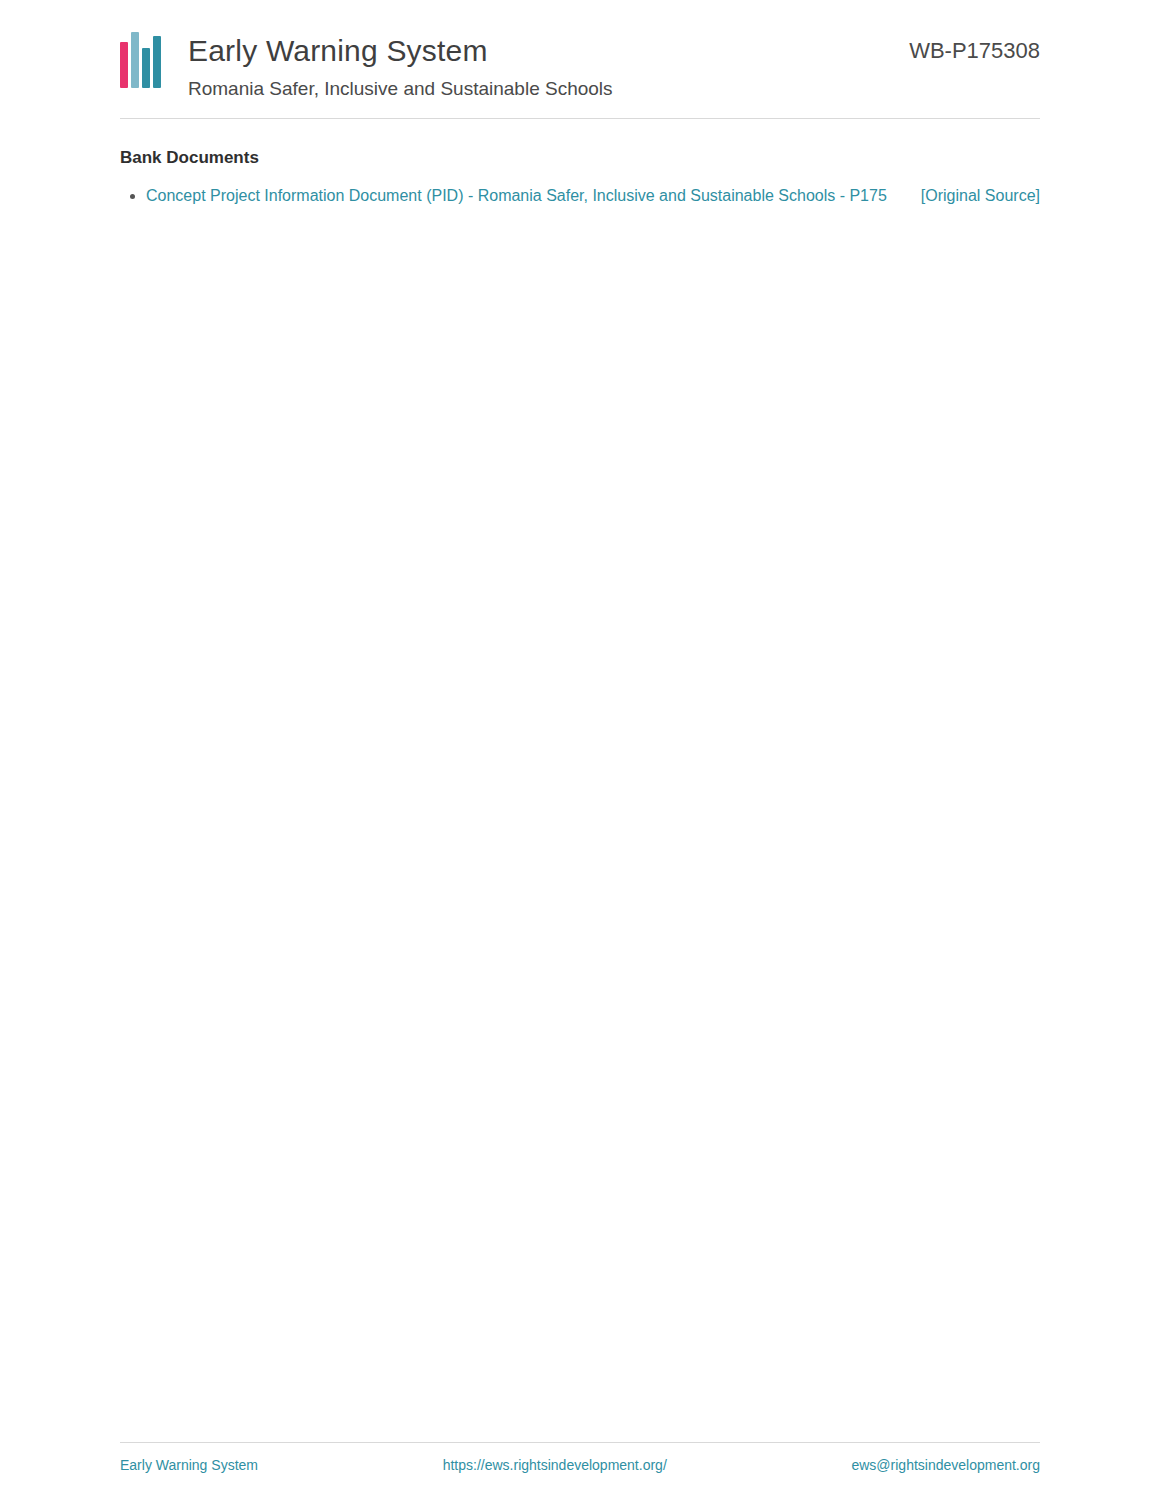Early Warning System
Romania Safer, Inclusive and Sustainable Schools
WB-P175308
Bank Documents
Concept Project Information Document (PID) - Romania Safer, Inclusive and Sustainable Schools - P175 [Original Source]
Early Warning System
https://ews.rightsindevelopment.org/
ews@rightsindevelopment.org